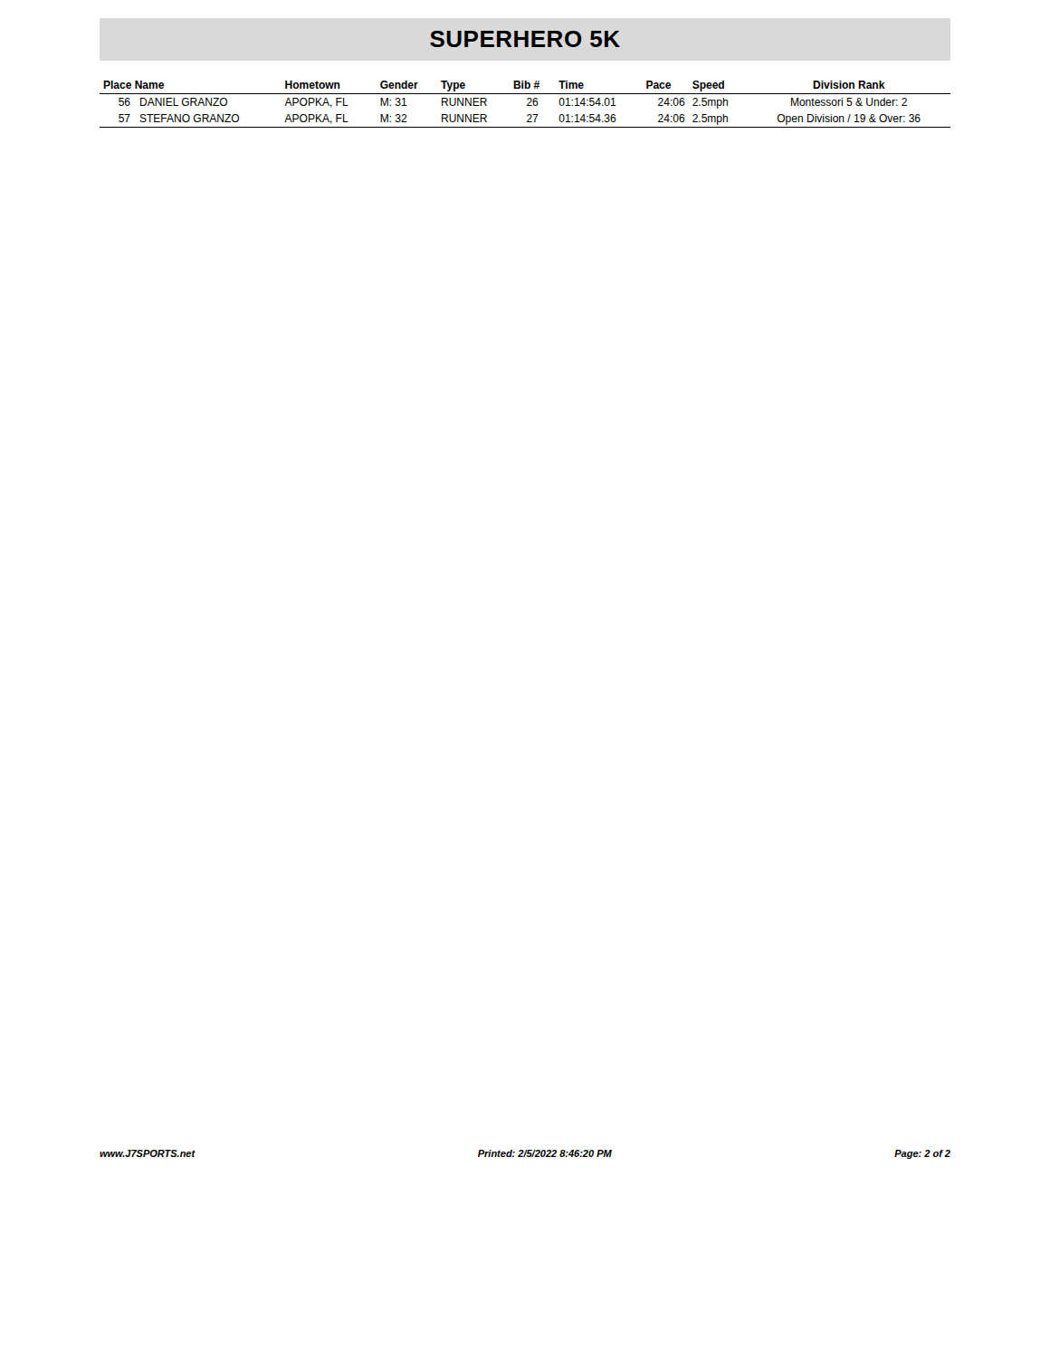SUPERHERO 5K
| Place Name | Hometown | Gender | Type | Bib # | Time | Pace | Speed | Division Rank |
| --- | --- | --- | --- | --- | --- | --- | --- | --- |
| 56 | DANIEL GRANZO | APOPKA, FL | M: 31 | RUNNER | 26 | 01:14:54.01 | 24:06 | 2.5mph | Montessori 5 & Under: 2 |
| 57 | STEFANO GRANZO | APOPKA, FL | M: 32 | RUNNER | 27 | 01:14:54.36 | 24:06 | 2.5mph | Open Division / 19 & Over: 36 |
www.J7SPORTS.net
Printed: 2/5/2022 8:46:20 PM
Page: 2 of 2